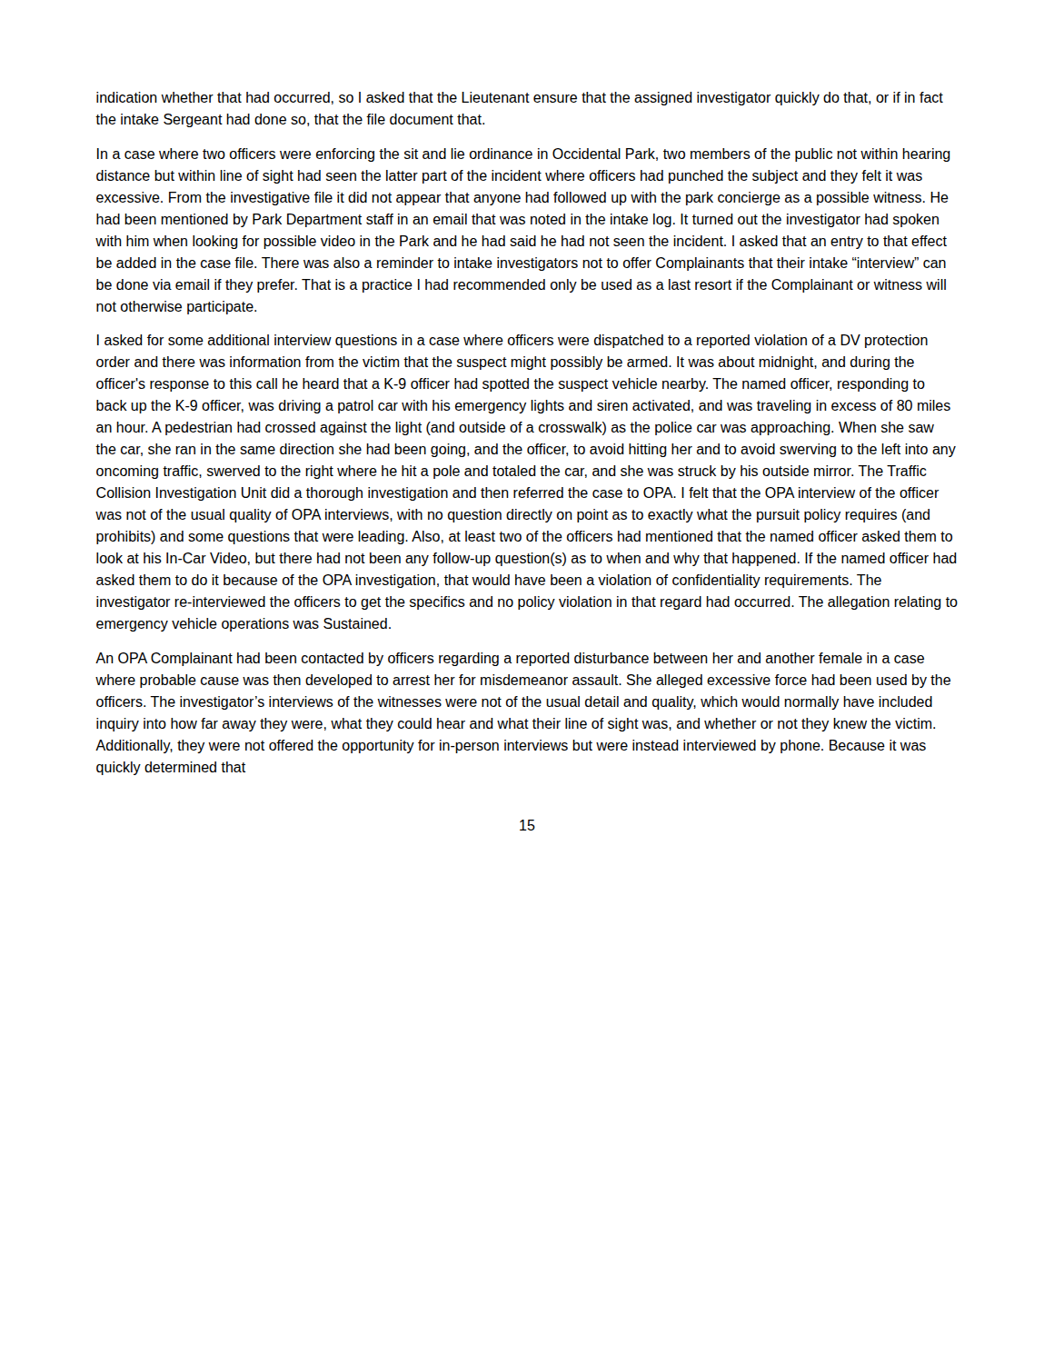indication whether that had occurred, so I asked that the Lieutenant ensure that the assigned investigator quickly do that, or if in fact the intake Sergeant had done so, that the file document that.
In a case where two officers were enforcing the sit and lie ordinance in Occidental Park, two members of the public not within hearing distance but within line of sight had seen the latter part of the incident where officers had punched the subject and they felt it was excessive. From the investigative file it did not appear that anyone had followed up with the park concierge as a possible witness. He had been mentioned by Park Department staff in an email that was noted in the intake log. It turned out the investigator had spoken with him when looking for possible video in the Park and he had said he had not seen the incident. I asked that an entry to that effect be added in the case file. There was also a reminder to intake investigators not to offer Complainants that their intake “interview” can be done via email if they prefer. That is a practice I had recommended only be used as a last resort if the Complainant or witness will not otherwise participate.
I asked for some additional interview questions in a case where officers were dispatched to a reported violation of a DV protection order and there was information from the victim that the suspect might possibly be armed. It was about midnight, and during the officer's response to this call he heard that a K-9 officer had spotted the suspect vehicle nearby. The named officer, responding to back up the K-9 officer, was driving a patrol car with his emergency lights and siren activated, and was traveling in excess of 80 miles an hour. A pedestrian had crossed against the light (and outside of a crosswalk) as the police car was approaching. When she saw the car, she ran in the same direction she had been going, and the officer, to avoid hitting her and to avoid swerving to the left into any oncoming traffic, swerved to the right where he hit a pole and totaled the car, and she was struck by his outside mirror. The Traffic Collision Investigation Unit did a thorough investigation and then referred the case to OPA. I felt that the OPA interview of the officer was not of the usual quality of OPA interviews, with no question directly on point as to exactly what the pursuit policy requires (and prohibits) and some questions that were leading. Also, at least two of the officers had mentioned that the named officer asked them to look at his In-Car Video, but there had not been any follow-up question(s) as to when and why that happened. If the named officer had asked them to do it because of the OPA investigation, that would have been a violation of confidentiality requirements. The investigator re-interviewed the officers to get the specifics and no policy violation in that regard had occurred. The allegation relating to emergency vehicle operations was Sustained.
An OPA Complainant had been contacted by officers regarding a reported disturbance between her and another female in a case where probable cause was then developed to arrest her for misdemeanor assault. She alleged excessive force had been used by the officers. The investigator’s interviews of the witnesses were not of the usual detail and quality, which would normally have included inquiry into how far away they were, what they could hear and what their line of sight was, and whether or not they knew the victim. Additionally, they were not offered the opportunity for in-person interviews but were instead interviewed by phone. Because it was quickly determined that
15